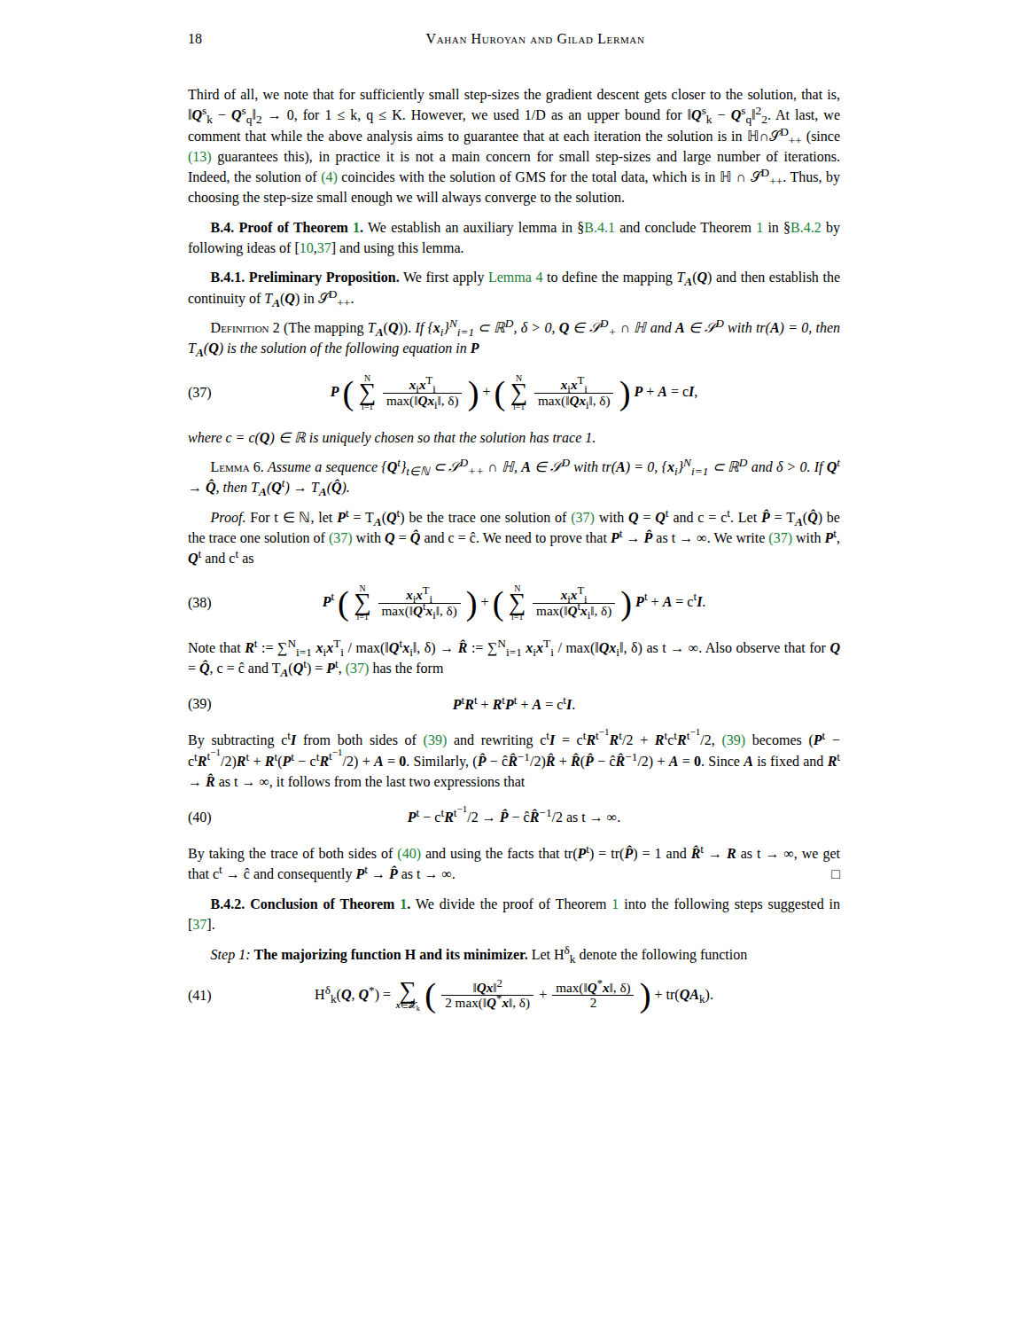18 Vahan Huroyan and Gilad Lerman
Third of all, we note that for sufficiently small step-sizes the gradient descent gets closer to the solution, that is, ‖Qsk − Qsq‖2 → 0, for 1 ≤ k, q ≤ K. However, we used 1/D as an upper bound for ‖Qsk − Qsq‖22. At last, we comment that while the above analysis aims to guarantee that at each iteration the solution is in ℍ∩𝒮D++ (since (13) guarantees this), in practice it is not a main concern for small step-sizes and large number of iterations. Indeed, the solution of (4) coincides with the solution of GMS for the total data, which is in ℍ ∩ 𝒮D++. Thus, by choosing the step-size small enough we will always converge to the solution.
B.4. Proof of Theorem 1. We establish an auxiliary lemma in §B.4.1 and conclude Theorem 1 in §B.4.2 by following ideas of [10,37] and using this lemma.
B.4.1. Preliminary Proposition. We first apply Lemma 4 to define the mapping TA(Q) and then establish the continuity of TA(Q) in 𝒮D++.
Definition 2 (The mapping TA(Q)). If {xi}Ni=1 ⊂ ℝD, δ > 0, Q ∈ 𝒮D+ ∩ ℍ and A ∈ 𝒮D with tr(A) = 0, then TA(Q) is the solution of the following equation in P
(37) P ( N∑i=1 xixTi max(‖Qxi‖, δ) ) + ( N∑i=1 xixTi max(‖Qxi‖, δ) ) P + A = cI,
where c = c(Q) ∈ ℝ is uniquely chosen so that the solution has trace 1.
Lemma 6. Assume a sequence {Qt}t∈ℕ ⊂ 𝒮D++ ∩ ℍ, A ∈ 𝒮D with tr(A) = 0, {xi}Ni=1 ⊂ ℝD and δ > 0. If Qt → Q̂, then TA(Qt) → TA(Q̂).
Proof. For t ∈ ℕ, let Pt = TA(Qt) be the trace one solution of (37) with Q = Qt and c = ct. Let P̂ = TA(Q̂) be the trace one solution of (37) with Q = Q̂ and c = ĉ. We need to prove that Pt → P̂ as t → ∞. We write (37) with Pt, Qt and ct as
(38) Pt ( N∑i=1 xixTi max(‖Qtxi‖, δ) ) + ( N∑i=1 xixTi max(‖Qtxi‖, δ) ) Pt + A = ctI.
Note that Rt := ∑Ni=1 xixTi / max(‖Qtxi‖, δ) → R̂ := ∑Ni=1 xixTi / max(‖Qxi‖, δ) as t → ∞. Also observe that for Q = Q̂, c = ĉ and TA(Qt) = Pt, (37) has the form
(39) PtRt + RtPt + A = ctI.
By subtracting ctI from both sides of (39) and rewriting ctI = ctRt−1Rt/2 + RtctRt−1/2, (39) becomes (Pt − ctRt−1/2)Rt + Rt(Pt − ctRt−1/2) + A = 0. Similarly, (P̂ − ĉR̂−1/2)R̂ + R̂(P̂ − ĉR̂−1/2) + A = 0. Since A is fixed and Rt → R̂ as t → ∞, it follows from the last two expressions that
(40) Pt − ctRt−1/2 → P̂ − ĉR̂−1/2 as t → ∞.
By taking the trace of both sides of (40) and using the facts that tr(Pt) = tr(P̂) = 1 and R̂t → R as t → ∞, we get that ct → ĉ and consequently Pt → P̂ as t → ∞. □
B.4.2. Conclusion of Theorem 1. We divide the proof of Theorem 1 into the following steps suggested in [37].
Step 1: The majorizing function H and its minimizer. Let Hδk denote the following function
(41) Hδk(Q, Q*) = ∑x∈𝒳k ( ‖Qx‖22 max(‖Q*x‖, δ) + max(‖Q*x‖, δ) 2 ) + tr(QAk).